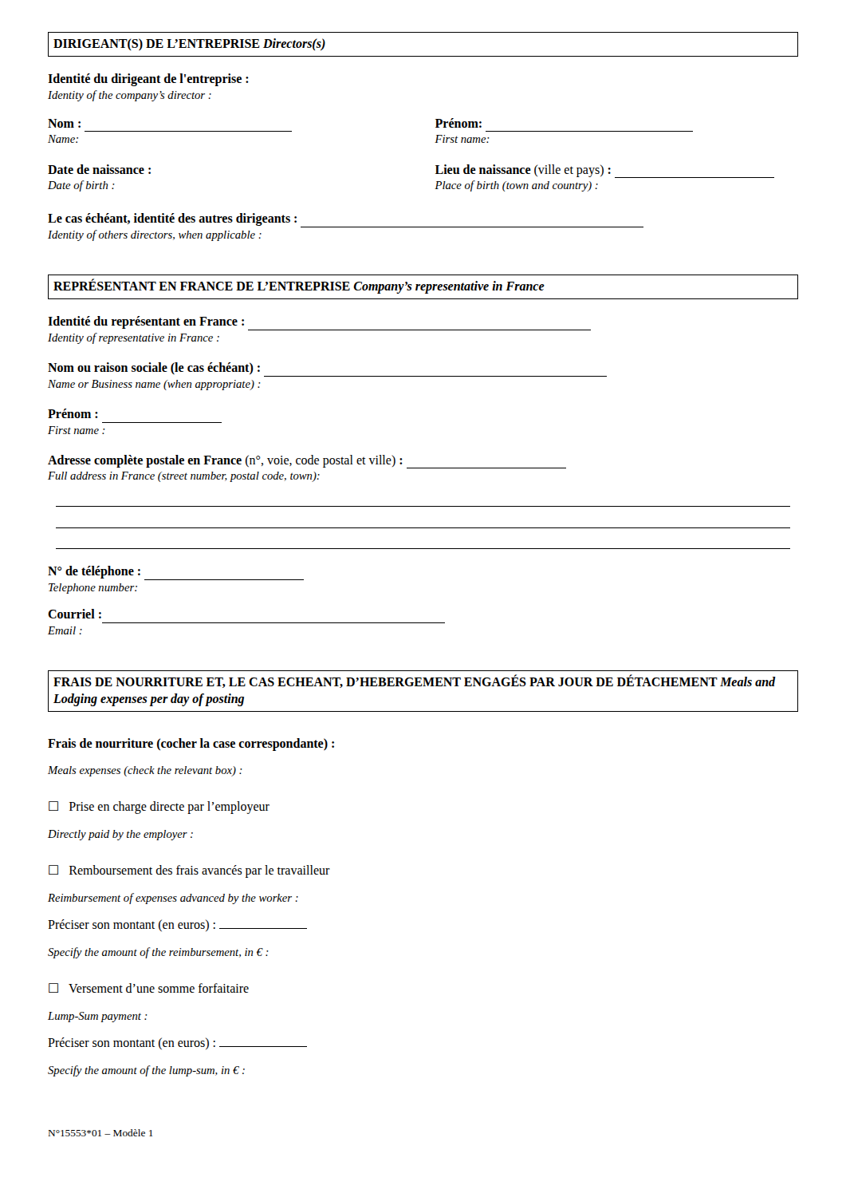DIRIGEANT(S) DE L’ENTREPRISE Directors(s)
Identité du dirigeant de l'entreprise :
Identity of the company’s director :
Nom :
Name:
Prénom:
First name:
Date de naissance :
Date of birth :
Lieu de naissance (ville et pays) :
Place of birth (town and country) :
Le cas échéant, identité des autres dirigeants :
Identity of others directors, when applicable :
REPRÉSENTANT EN FRANCE DE L’ENTREPRISE Company’s representative in France
Identité du représentant en France :
Identity of representative in France :
Nom ou raison sociale (le cas échéant) :
Name or Business name (when appropriate) :
Prénom :
First name :
Adresse complète postale en France (n°, voie, code postal et ville) :
Full address in France (street number, postal code, town):
N° de téléphone :
Telephone number:
Courriel :
Email :
FRAIS DE NOURRITURE ET, LE CAS ECHEANT, D’HEBERGEMENT ENGAGÉS PAR JOUR DE DÉTACHEMENT Meals and Lodging expenses per day of posting
Frais de nourriture (cocher la case correspondante) :
Meals expenses (check the relevant box) :
☐ Prise en charge directe par l’employeur
Directly paid by the employer :
☐ Remboursement des frais avancés par le travailleur
Reimbursement of expenses advanced by the worker :
Préciser son montant (en euros) :
Specify the amount of the reimbursement, in € :
☐ Versement d’une somme forfaitaire
Lump-Sum payment :
Préciser son montant (en euros) :
Specify the amount of the lump-sum, in € :
N°15553*01 – Modèle 1